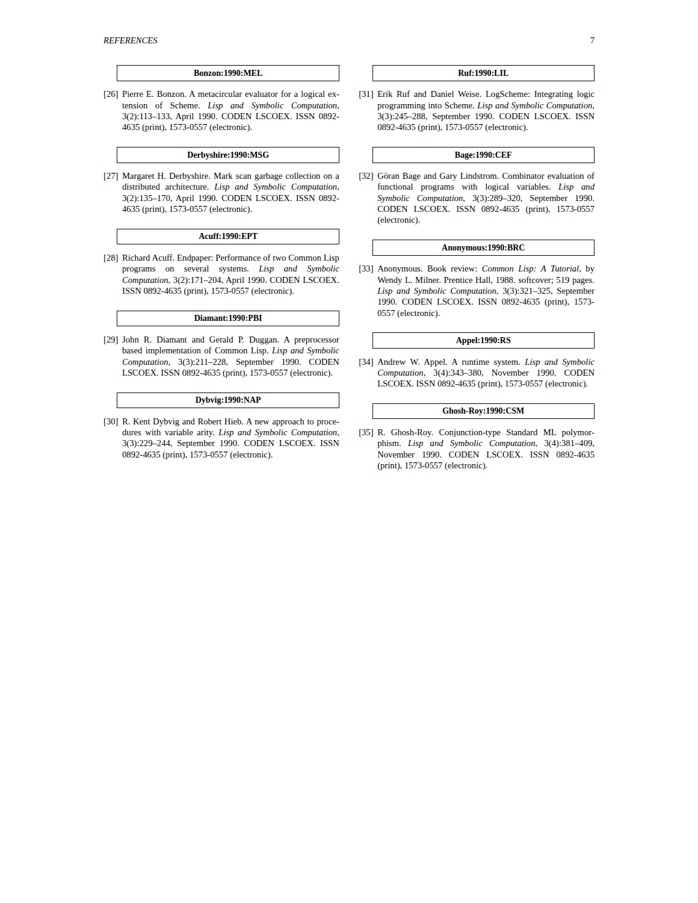REFERENCES 7
Bonzon:1990:MEL
[26] Pierre E. Bonzon. A metacircular evaluator for a logical extension of Scheme. Lisp and Symbolic Computation, 3(2):113–133, April 1990. CODEN LSCOEX. ISSN 0892-4635 (print), 1573-0557 (electronic).
Derbyshire:1990:MSG
[27] Margaret H. Derbyshire. Mark scan garbage collection on a distributed architecture. Lisp and Symbolic Computation, 3(2):135–170, April 1990. CODEN LSCOEX. ISSN 0892-4635 (print), 1573-0557 (electronic).
Acuff:1990:EPT
[28] Richard Acuff. Endpaper: Performance of two Common Lisp programs on several systems. Lisp and Symbolic Computation, 3(2):171–204, April 1990. CODEN LSCOEX. ISSN 0892-4635 (print), 1573-0557 (electronic).
Diamant:1990:PBI
[29] John R. Diamant and Gerald P. Duggan. A preprocessor based implementation of Common Lisp. Lisp and Symbolic Computation, 3(3):211–228, September 1990. CODEN LSCOEX. ISSN 0892-4635 (print), 1573-0557 (electronic).
Dybvig:1990:NAP
[30] R. Kent Dybvig and Robert Hieb. A new approach to procedures with variable arity. Lisp and Symbolic Computation, 3(3):229–244, September 1990. CODEN LSCOEX. ISSN 0892-4635 (print), 1573-0557 (electronic).
Ruf:1990:LIL
[31] Erik Ruf and Daniel Weise. LogScheme: Integrating logic programming into Scheme. Lisp and Symbolic Computation, 3(3):245–288, September 1990. CODEN LSCOEX. ISSN 0892-4635 (print), 1573-0557 (electronic).
Bage:1990:CEF
[32] Göran Bage and Gary Lindstrom. Combinator evaluation of functional programs with logical variables. Lisp and Symbolic Computation, 3(3):289–320, September 1990. CODEN LSCOEX. ISSN 0892-4635 (print), 1573-0557 (electronic).
Anonymous:1990:BRC
[33] Anonymous. Book review: Common Lisp: A Tutorial, by Wendy L. Milner. Prentice Hall, 1988. softcover; 519 pages. Lisp and Symbolic Computation, 3(3):321–325, September 1990. CODEN LSCOEX. ISSN 0892-4635 (print), 1573-0557 (electronic).
Appel:1990:RS
[34] Andrew W. Appel. A runtime system. Lisp and Symbolic Computation, 3(4):343–380, November 1990. CODEN LSCOEX. ISSN 0892-4635 (print), 1573-0557 (electronic).
Ghosh-Roy:1990:CSM
[35] R. Ghosh-Roy. Conjunction-type Standard ML polymorphism. Lisp and Symbolic Computation, 3(4):381–409, November 1990. CODEN LSCOEX. ISSN 0892-4635 (print), 1573-0557 (electronic).